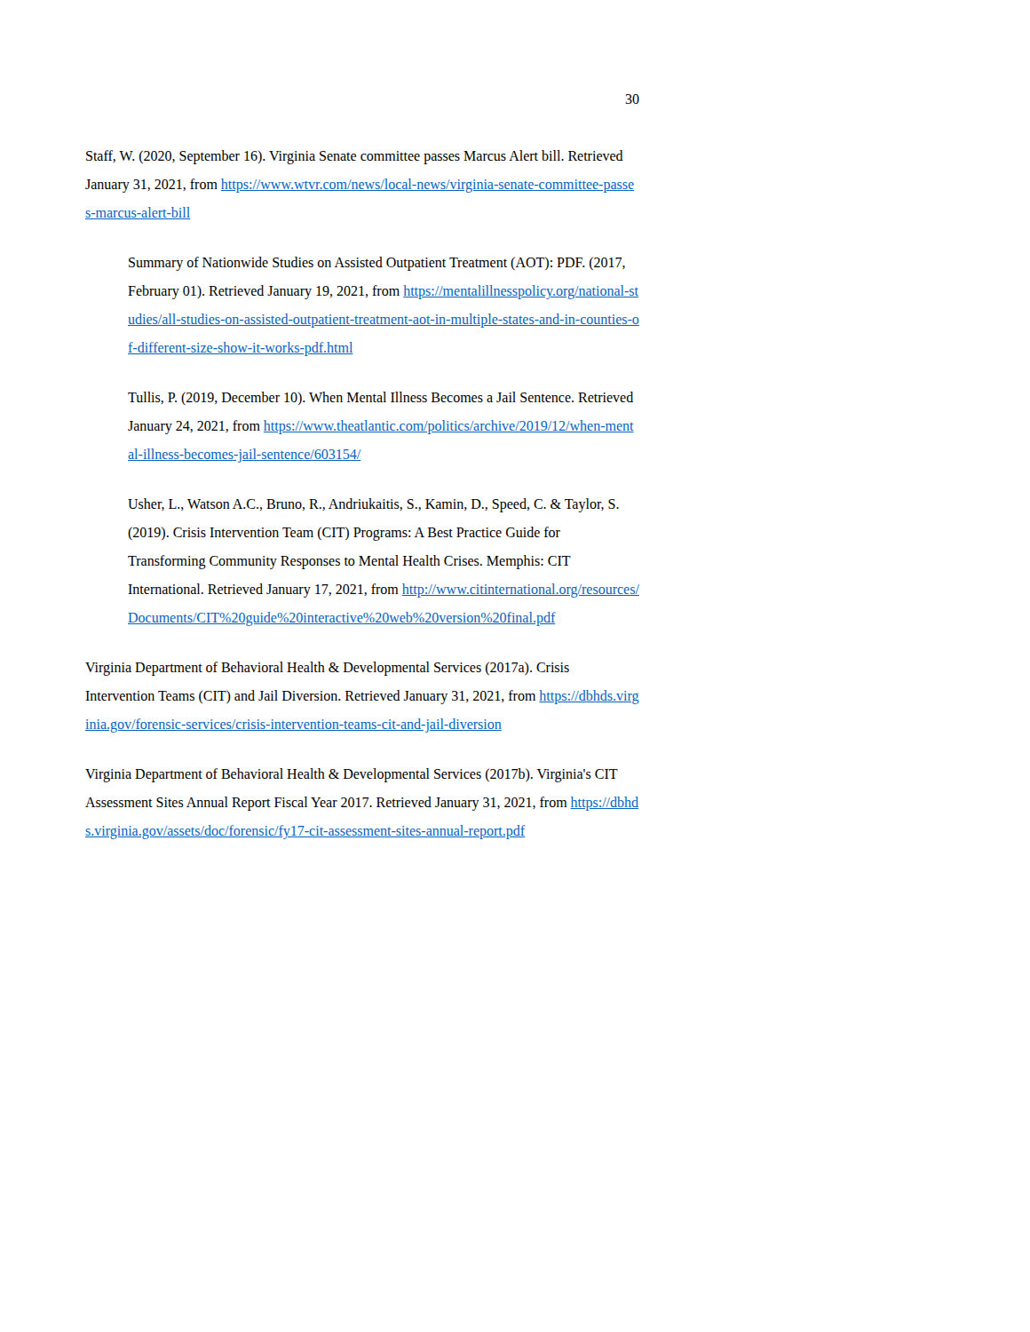30
Staff, W. (2020, September 16). Virginia Senate committee passes Marcus Alert bill. Retrieved January 31, 2021, from https://www.wtvr.com/news/local-news/virginia-senate-committee-passes-marcus-alert-bill
Summary of Nationwide Studies on Assisted Outpatient Treatment (AOT): PDF. (2017, February 01). Retrieved January 19, 2021, from https://mentalillnesspolicy.org/national-studies/all-studies-on-assisted-outpatient-treatment-aot-in-multiple-states-and-in-counties-of-different-size-show-it-works-pdf.html
Tullis, P. (2019, December 10). When Mental Illness Becomes a Jail Sentence. Retrieved January 24, 2021, from https://www.theatlantic.com/politics/archive/2019/12/when-mental-illness-becomes-jail-sentence/603154/
Usher, L., Watson A.C., Bruno, R., Andriukaitis, S., Kamin, D., Speed, C. & Taylor, S. (2019). Crisis Intervention Team (CIT) Programs: A Best Practice Guide for Transforming Community Responses to Mental Health Crises. Memphis: CIT International. Retrieved January 17, 2021, from http://www.citinternational.org/resources/Documents/CIT%20guide%20interactive%20web%20version%20final.pdf
Virginia Department of Behavioral Health & Developmental Services (2017a). Crisis Intervention Teams (CIT) and Jail Diversion. Retrieved January 31, 2021, from https://dbhds.virginia.gov/forensic-services/crisis-intervention-teams-cit-and-jail-diversion
Virginia Department of Behavioral Health & Developmental Services (2017b). Virginia's CIT Assessment Sites Annual Report Fiscal Year 2017. Retrieved January 31, 2021, from https://dbhds.virginia.gov/assets/doc/forensic/fy17-cit-assessment-sites-annual-report.pdf